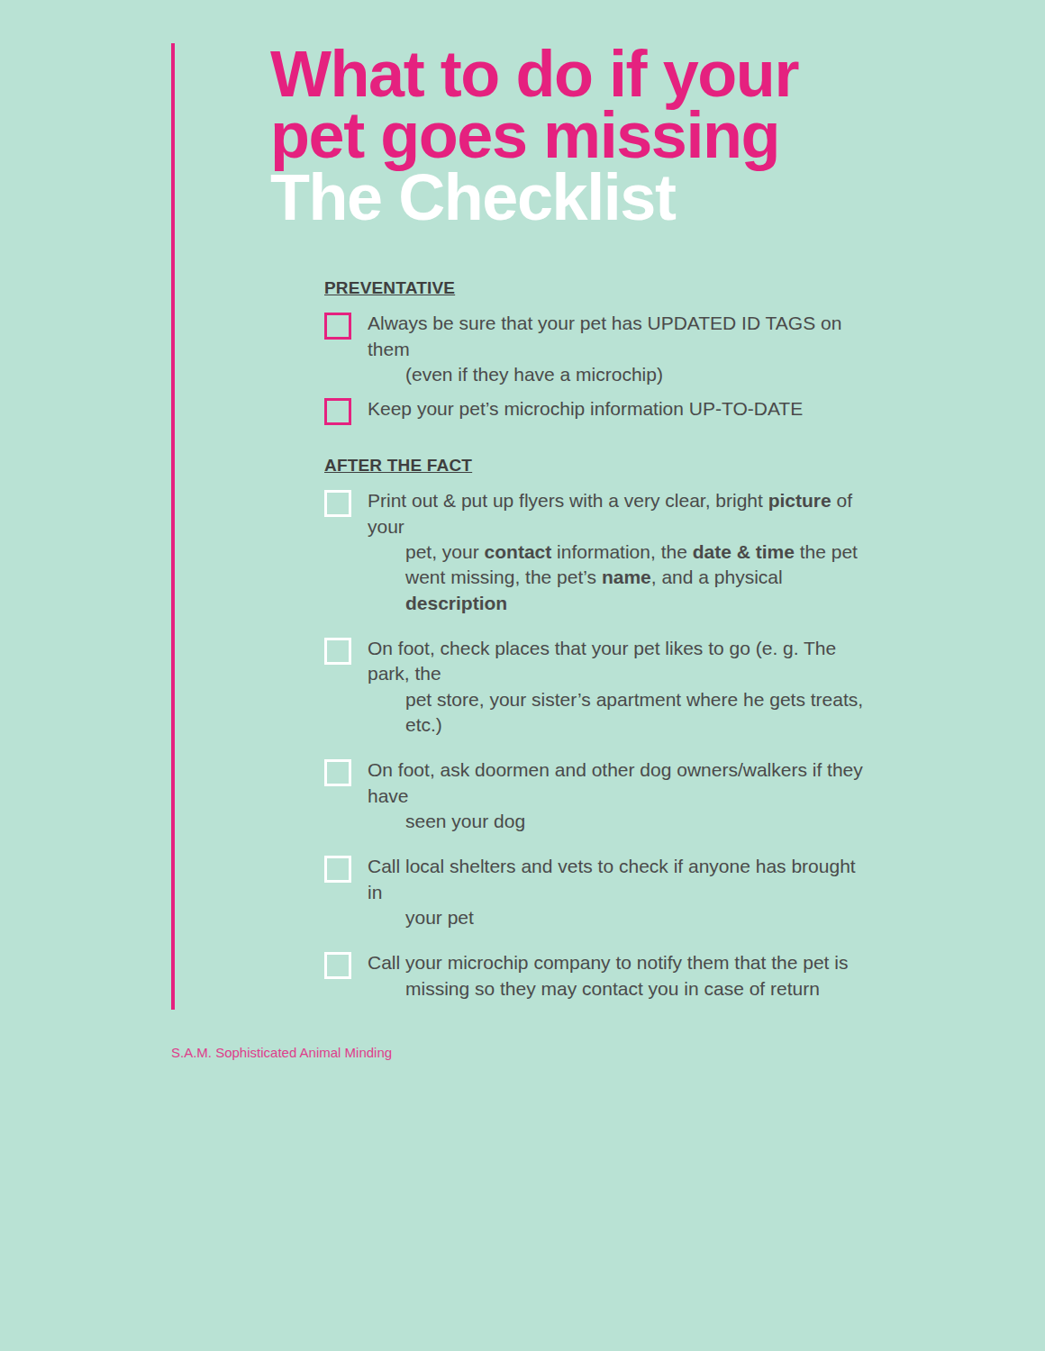What to do if your pet goes missing The Checklist
Preventative
Always be sure that your pet has UPDATED ID TAGS on them (even if they have a microchip)
Keep your pet’s microchip information UP-TO-DATE
After the fact
Print out & put up flyers with a very clear, bright picture of your pet, your contact information, the date & time the pet went missing, the pet’s name, and a physical description
On foot, check places that your pet likes to go (e. g. The park, the pet store, your sister’s apartment where he gets treats, etc.)
On foot, ask doormen and other dog owners/walkers if they have seen your dog
Call local shelters and vets to check if anyone has brought in your pet
Call your microchip company to notify them that the pet is missing so they may contact you in case of return
S.A.M. Sophisticated Animal Minding